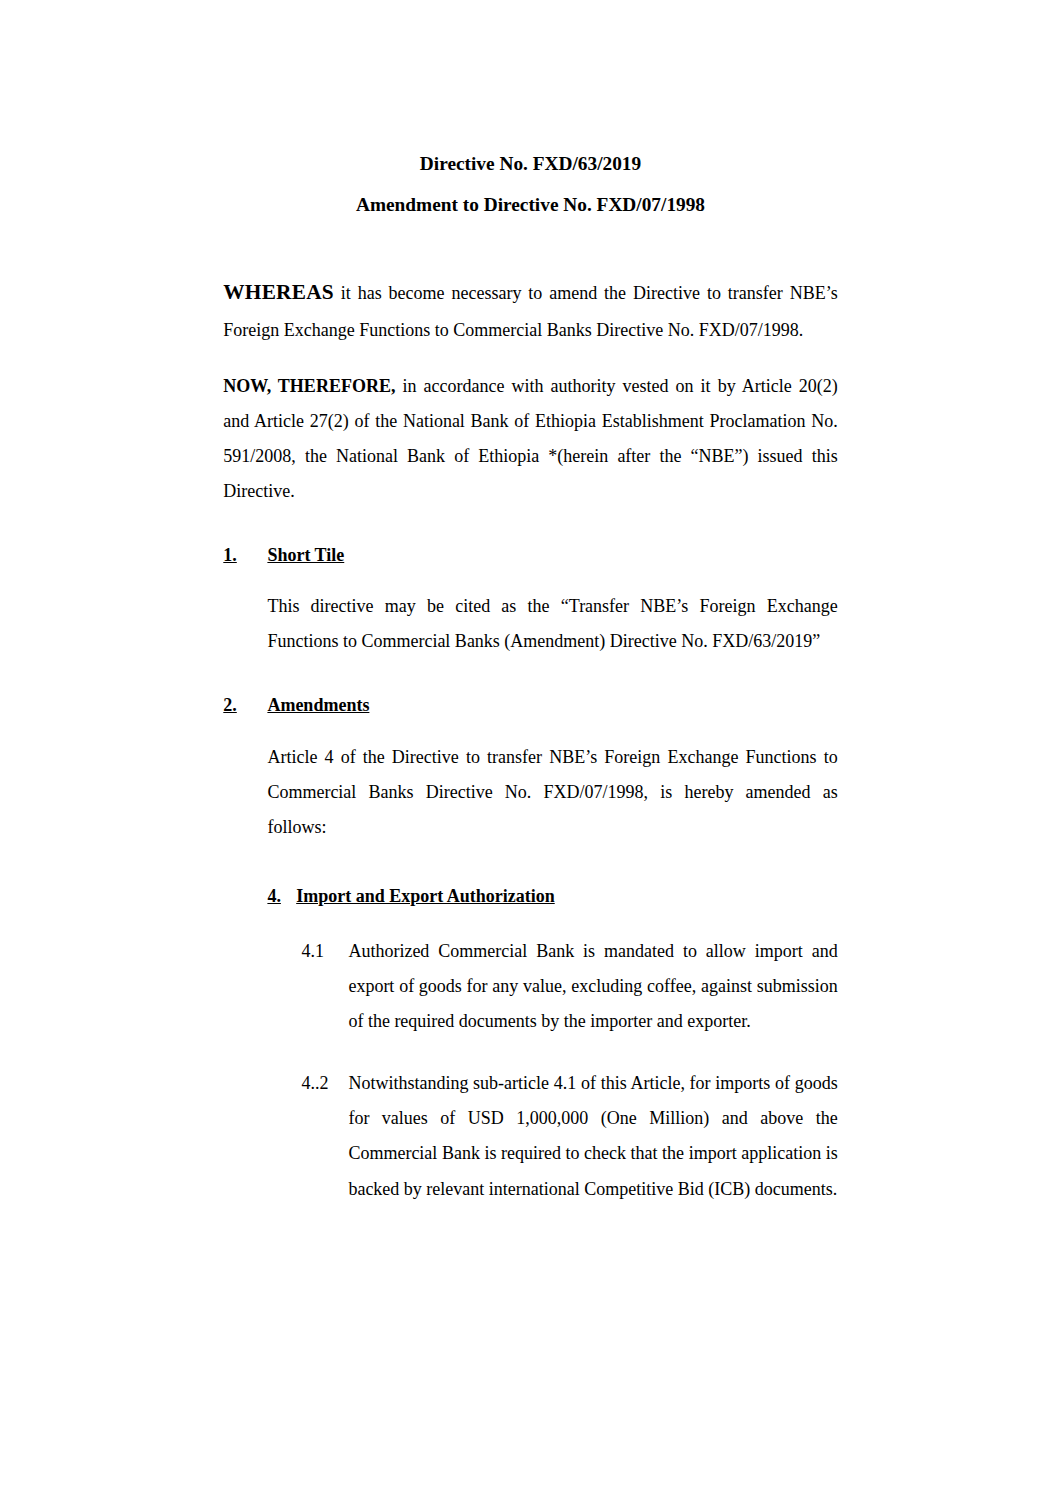Directive No. FXD/63/2019
Amendment to Directive No. FXD/07/1998
WHEREAS it has become necessary to amend the Directive to transfer NBE’s Foreign Exchange Functions to Commercial Banks Directive No. FXD/07/1998.
NOW, THEREFORE, in accordance with authority vested on it by Article 20(2) and Article 27(2) of the National Bank of Ethiopia Establishment Proclamation No. 591/2008, the National Bank of Ethiopia *(herein after the “NBE”) issued this Directive.
1. Short Tile
This directive may be cited as the “Transfer NBE’s Foreign Exchange Functions to Commercial Banks (Amendment) Directive No. FXD/63/2019”
2. Amendments
Article 4 of the Directive to transfer NBE’s Foreign Exchange Functions to Commercial Banks Directive No. FXD/07/1998, is hereby amended as follows:
4. Import and Export Authorization
4.1 Authorized Commercial Bank is mandated to allow import and export of goods for any value, excluding coffee, against submission of the required documents by the importer and exporter.
4..2 Notwithstanding sub-article 4.1 of this Article, for imports of goods for values of USD 1,000,000 (One Million) and above the Commercial Bank is required to check that the import application is backed by relevant international Competitive Bid (ICB) documents.